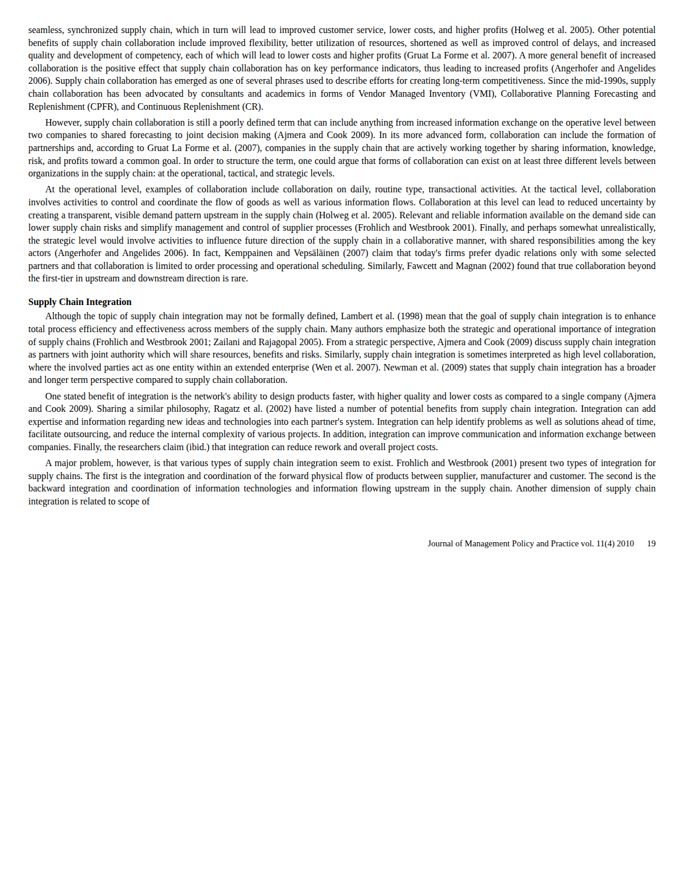seamless, synchronized supply chain, which in turn will lead to improved customer service, lower costs, and higher profits (Holweg et al. 2005). Other potential benefits of supply chain collaboration include improved flexibility, better utilization of resources, shortened as well as improved control of delays, and increased quality and development of competency, each of which will lead to lower costs and higher profits (Gruat La Forme et al. 2007). A more general benefit of increased collaboration is the positive effect that supply chain collaboration has on key performance indicators, thus leading to increased profits (Angerhofer and Angelides 2006). Supply chain collaboration has emerged as one of several phrases used to describe efforts for creating long-term competitiveness. Since the mid-1990s, supply chain collaboration has been advocated by consultants and academics in forms of Vendor Managed Inventory (VMI), Collaborative Planning Forecasting and Replenishment (CPFR), and Continuous Replenishment (CR).
However, supply chain collaboration is still a poorly defined term that can include anything from increased information exchange on the operative level between two companies to shared forecasting to joint decision making (Ajmera and Cook 2009). In its more advanced form, collaboration can include the formation of partnerships and, according to Gruat La Forme et al. (2007), companies in the supply chain that are actively working together by sharing information, knowledge, risk, and profits toward a common goal. In order to structure the term, one could argue that forms of collaboration can exist on at least three different levels between organizations in the supply chain: at the operational, tactical, and strategic levels.
At the operational level, examples of collaboration include collaboration on daily, routine type, transactional activities. At the tactical level, collaboration involves activities to control and coordinate the flow of goods as well as various information flows. Collaboration at this level can lead to reduced uncertainty by creating a transparent, visible demand pattern upstream in the supply chain (Holweg et al. 2005). Relevant and reliable information available on the demand side can lower supply chain risks and simplify management and control of supplier processes (Frohlich and Westbrook 2001). Finally, and perhaps somewhat unrealistically, the strategic level would involve activities to influence future direction of the supply chain in a collaborative manner, with shared responsibilities among the key actors (Angerhofer and Angelides 2006). In fact, Kemppainen and Vepsäläinen (2007) claim that today's firms prefer dyadic relations only with some selected partners and that collaboration is limited to order processing and operational scheduling. Similarly, Fawcett and Magnan (2002) found that true collaboration beyond the first-tier in upstream and downstream direction is rare.
Supply Chain Integration
Although the topic of supply chain integration may not be formally defined, Lambert et al. (1998) mean that the goal of supply chain integration is to enhance total process efficiency and effectiveness across members of the supply chain. Many authors emphasize both the strategic and operational importance of integration of supply chains (Frohlich and Westbrook 2001; Zailani and Rajagopal 2005). From a strategic perspective, Ajmera and Cook (2009) discuss supply chain integration as partners with joint authority which will share resources, benefits and risks. Similarly, supply chain integration is sometimes interpreted as high level collaboration, where the involved parties act as one entity within an extended enterprise (Wen et al. 2007). Newman et al. (2009) states that supply chain integration has a broader and longer term perspective compared to supply chain collaboration.
One stated benefit of integration is the network's ability to design products faster, with higher quality and lower costs as compared to a single company (Ajmera and Cook 2009). Sharing a similar philosophy, Ragatz et al. (2002) have listed a number of potential benefits from supply chain integration. Integration can add expertise and information regarding new ideas and technologies into each partner's system. Integration can help identify problems as well as solutions ahead of time, facilitate outsourcing, and reduce the internal complexity of various projects. In addition, integration can improve communication and information exchange between companies. Finally, the researchers claim (ibid.) that integration can reduce rework and overall project costs.
A major problem, however, is that various types of supply chain integration seem to exist. Frohlich and Westbrook (2001) present two types of integration for supply chains. The first is the integration and coordination of the forward physical flow of products between supplier, manufacturer and customer. The second is the backward integration and coordination of information technologies and information flowing upstream in the supply chain. Another dimension of supply chain integration is related to scope of
Journal of Management Policy and Practice vol. 11(4) 201019